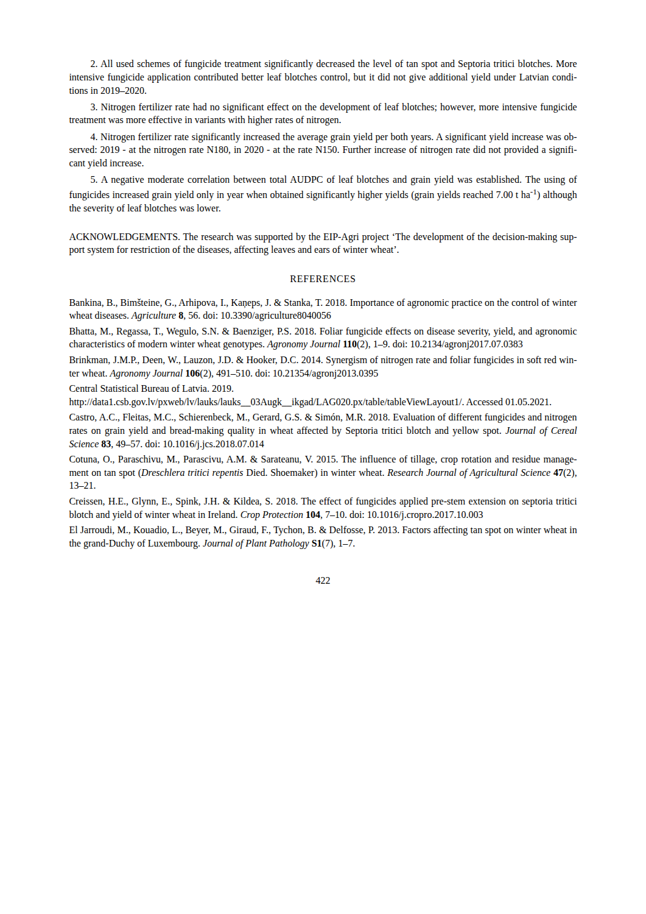2. All used schemes of fungicide treatment significantly decreased the level of tan spot and Septoria tritici blotches. More intensive fungicide application contributed better leaf blotches control, but it did not give additional yield under Latvian conditions in 2019–2020.
3. Nitrogen fertilizer rate had no significant effect on the development of leaf blotches; however, more intensive fungicide treatment was more effective in variants with higher rates of nitrogen.
4. Nitrogen fertilizer rate significantly increased the average grain yield per both years. A significant yield increase was observed: 2019 - at the nitrogen rate N180, in 2020 - at the rate N150. Further increase of nitrogen rate did not provided a significant yield increase.
5. A negative moderate correlation between total AUDPC of leaf blotches and grain yield was established. The using of fungicides increased grain yield only in year when obtained significantly higher yields (grain yields reached 7.00 t ha-1) although the severity of leaf blotches was lower.
ACKNOWLEDGEMENTS. The research was supported by the EIP-Agri project ‘The development of the decision-making support system for restriction of the diseases, affecting leaves and ears of winter wheat’.
REFERENCES
Bankina, B., Bimšteine, G., Arhipova, I., Kaņeps, J. & Stanka, T. 2018. Importance of agronomic practice on the control of winter wheat diseases. Agriculture 8, 56. doi: 10.3390/agriculture8040056
Bhatta, M., Regassa, T., Wegulo, S.N. & Baenziger, P.S. 2018. Foliar fungicide effects on disease severity, yield, and agronomic characteristics of modern winter wheat genotypes. Agronomy Journal 110(2), 1–9. doi: 10.2134/agronj2017.07.0383
Brinkman, J.M.P., Deen, W., Lauzon, J.D. & Hooker, D.C. 2014. Synergism of nitrogen rate and foliar fungicides in soft red winter wheat. Agronomy Journal 106(2), 491–510. doi: 10.21354/agronj2013.0395
Central Statistical Bureau of Latvia. 2019.
http://data1.csb.gov.lv/pxweb/lv/lauks/lauks__03Augk__ikgad/LAG020.px/table/tableViewLayout1/. Accessed 01.05.2021.
Castro, A.C., Fleitas, M.C., Schierenbeck, M., Gerard, G.S. & Simón, M.R. 2018. Evaluation of different fungicides and nitrogen rates on grain yield and bread-making quality in wheat affected by Septoria tritici blotch and yellow spot. Journal of Cereal Science 83, 49–57. doi: 10.1016/j.jcs.2018.07.014
Cotuna, O., Paraschivu, M., Parascivu, A.M. & Sarateanu, V. 2015. The influence of tillage, crop rotation and residue management on tan spot (Dreschlera tritici repentis Died. Shoemaker) in winter wheat. Research Journal of Agricultural Science 47(2), 13–21.
Creissen, H.E., Glynn, E., Spink, J.H. & Kildea, S. 2018. The effect of fungicides applied pre-stem extension on septoria tritici blotch and yield of winter wheat in Ireland. Crop Protection 104, 7–10. doi: 10.1016/j.cropro.2017.10.003
El Jarroudi, M., Kouadio, L., Beyer, M., Giraud, F., Tychon, B. & Delfosse, P. 2013. Factors affecting tan spot on winter wheat in the grand-Duchy of Luxembourg. Journal of Plant Pathology S1(7), 1–7.
422